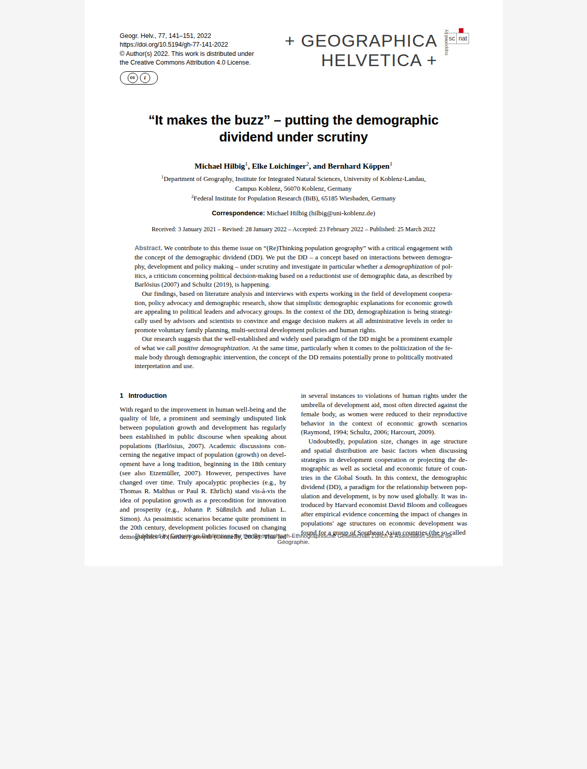Geogr. Helv., 77, 141–151, 2022
https://doi.org/10.5194/gh-77-141-2022
© Author(s) 2022. This work is distributed under
the Creative Commons Attribution 4.0 License.
cc i
+ GEOGRAPHICA
HELVETICA +
supported by
sc nat
“It makes the buzz” – putting the demographic
dividend under scrutiny
Michael Hilbig1, Elke Loichinger2, and Bernhard Köppen1
1Department of Geography, Institute for Integrated Natural Sciences, University of Koblenz-Landau,
Campus Koblenz, 56070 Koblenz, Germany
2Federal Institute for Population Research (BiB), 65185 Wiesbaden, Germany
Correspondence: Michael Hilbig (hilbig@uni-koblenz.de)
Received: 3 January 2021 – Revised: 28 January 2022 – Accepted: 23 February 2022 – Published: 25 March 2022
Abstract. We contribute to this theme issue on “(Re)Thinking population geography” with a critical engagement with the concept of the demographic dividend (DD). We put the DD – a concept based on interactions between demography, development and policy making – under scrutiny and investigate in particular whether a demographization of politics, a criticism concerning political decision-making based on a reductionist use of demographic data, as described by Barlösius (2007) and Schultz (2019), is happening.
Our findings, based on literature analysis and interviews with experts working in the field of development cooperation, policy advocacy and demographic research, show that simplistic demographic explanations for economic growth are appealing to political leaders and advocacy groups. In the context of the DD, demographization is being strategically used by advisors and scientists to convince and engage decision makers at all administrative levels in order to promote voluntary family planning, multi-sectoral development policies and human rights.
Our research suggests that the well-established and widely used paradigm of the DD might be a prominent example of what we call positive demographization. At the same time, particularly when it comes to the politicization of the female body through demographic intervention, the concept of the DD remains potentially prone to politically motivated interpretation and use.
1 Introduction
With regard to the improvement in human well-being and the quality of life, a prominent and seemingly undisputed link between population growth and development has regularly been established in public discourse when speaking about populations (Barlösius, 2007). Academic discussions concerning the negative impact of population (growth) on development have a long tradition, beginning in the 18th century (see also Etzemüller, 2007). However, perspectives have changed over time. Truly apocalyptic prophecies (e.g., by Thomas R. Malthus or Paul R. Ehrlich) stand vis-à-vis the idea of population growth as a precondition for innovation and prosperity (e.g., Johann P. Süßmilch and Julian L. Simon). As pessimistic scenarios became quite prominent in the 20th century, development policies focused on changing demographics of (further) growth (Connelly, 2008). This led in several instances to violations of human rights under the umbrella of development aid, most often directed against the female body, as women were reduced to their reproductive behavior in the context of economic growth scenarios (Raymond, 1994; Schultz, 2006; Harcourt, 2009).
Undoubtedly, population size, changes in age structure and spatial distribution are basic factors when discussing strategies in development cooperation or projecting the demographic as well as societal and economic future of countries in the Global South. In this context, the demographic dividend (DD), a paradigm for the relationship between population and development, is by now used globally. It was introduced by Harvard economist David Bloom and colleagues after empirical evidence concerning the impact of changes in populations' age structures on economic development was found for a group of Southeast Asian countries (the so-called
Published by Copernicus Publications for the Geographisch-Ethnographische Gesellschaft Zürich & Association Suisse de Géographie.